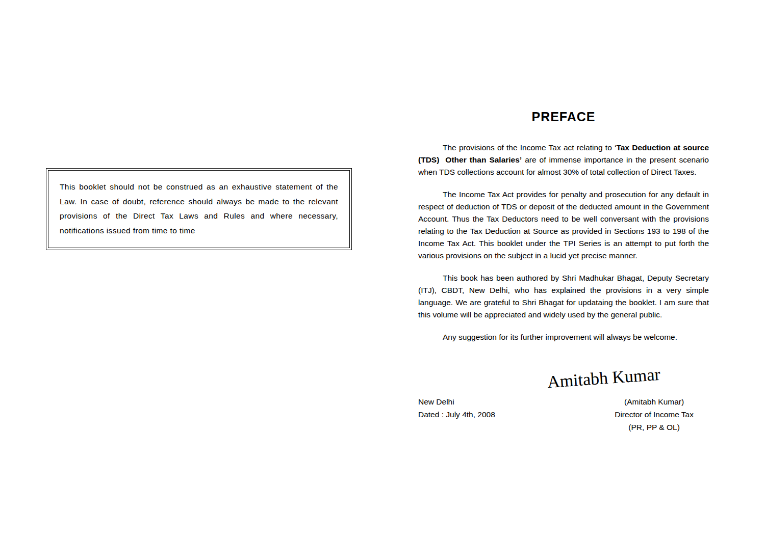This booklet should not be construed as an exhaustive statement of the Law. In case of doubt, reference should always be made to the relevant provisions of the Direct Tax Laws and Rules and where necessary, notifications issued from time to time
PREFACE
The provisions of the Income Tax act relating to ‘Tax Deduction at source (TDS) Other than Salaries’ are of immense importance in the present scenario when TDS collections account for almost 30% of total collection of Direct Taxes.
The Income Tax Act provides for penalty and prosecution for any default in respect of deduction of TDS or deposit of the deducted amount in the Government Account. Thus the Tax Deductors need to be well conversant with the provisions relating to the Tax Deduction at Source as provided in Sections 193 to 198 of the Income Tax Act. This booklet under the TPI Series is an attempt to put forth the various provisions on the subject in a lucid yet precise manner.
This book has been authored by Shri Madhukar Bhagat, Deputy Secretary (ITJ), CBDT, New Delhi, who has explained the provisions in a very simple language. We are grateful to Shri Bhagat for updataing the booklet. I am sure that this volume will be appreciated and widely used by the general public.
Any suggestion for its further improvement will always be welcome.
Amitabh Kumar
New Delhi
Dated : July 4th, 2008
(Amitabh Kumar)
Director of Income Tax
(PR, PP & OL)